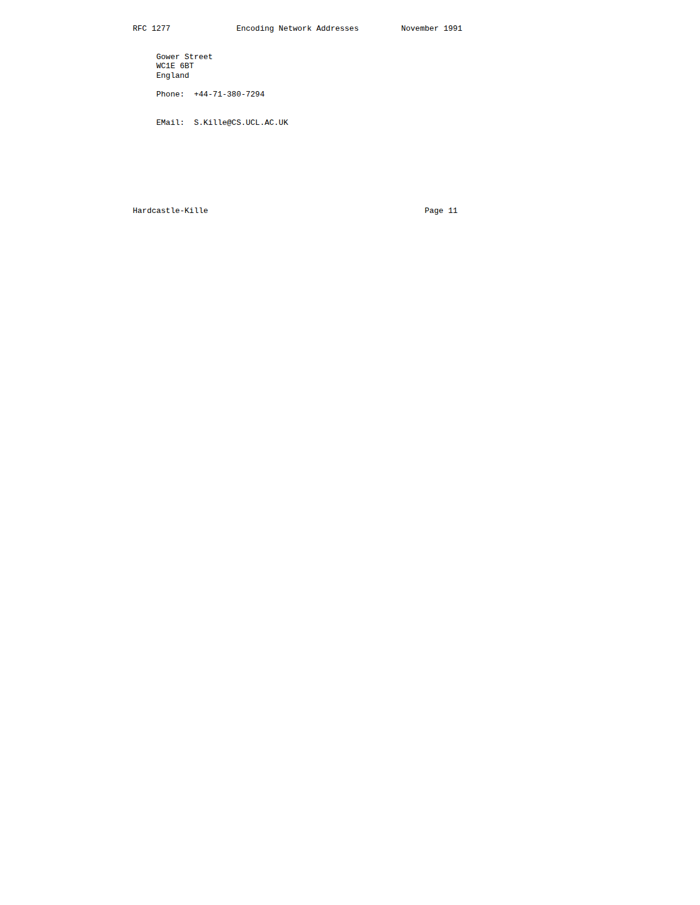RFC 1277              Encoding Network Addresses         November 1991


     Gower Street
     WC1E 6BT
     England

     Phone:  +44-71-380-7294


     EMail:  S.Kille@CS.UCL.AC.UK
Hardcastle-Kille                                              Page 11